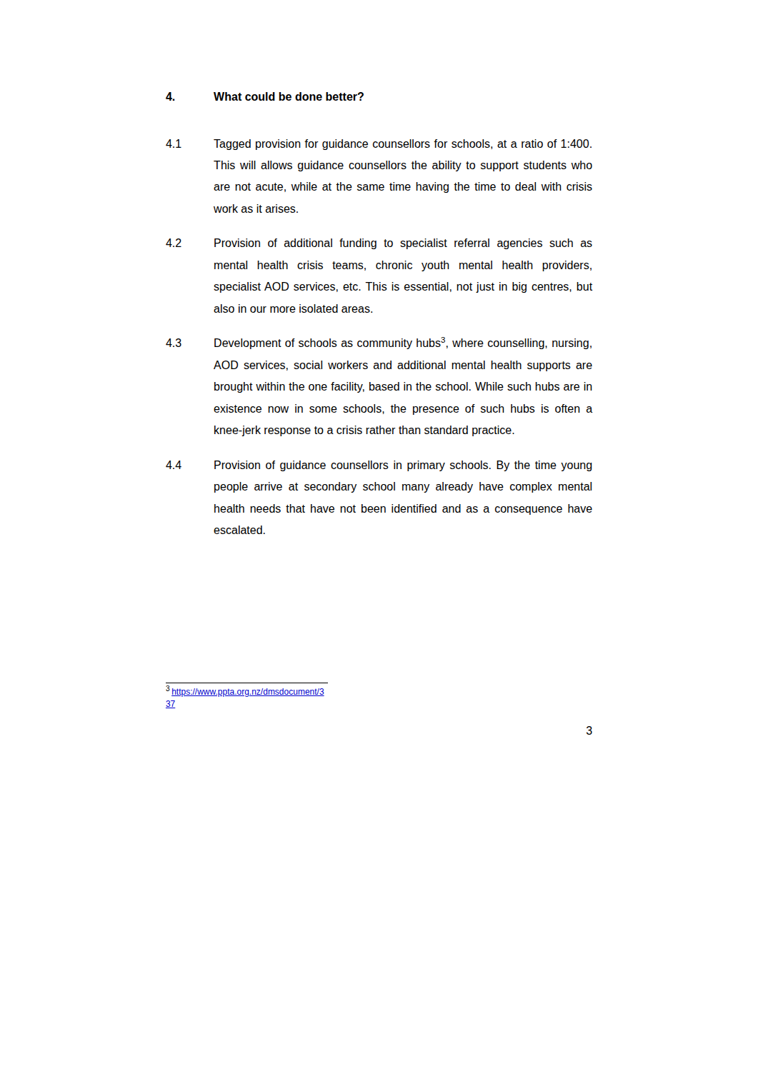4. What could be done better?
4.1
Tagged provision for guidance counsellors for schools, at a ratio of 1:400. This will allows guidance counsellors the ability to support students who are not acute, while at the same time having the time to deal with crisis work as it arises.
4.2
Provision of additional funding to specialist referral agencies such as mental health crisis teams, chronic youth mental health providers, specialist AOD services, etc. This is essential, not just in big centres, but also in our more isolated areas.
4.3
Development of schools as community hubs3, where counselling, nursing, AOD services, social workers and additional mental health supports are brought within the one facility, based in the school. While such hubs are in existence now in some schools, the presence of such hubs is often a knee-jerk response to a crisis rather than standard practice.
4.4
Provision of guidance counsellors in primary schools. By the time young people arrive at secondary school many already have complex mental health needs that have not been identified and as a consequence have escalated.
3https://www.ppta.org.nz/dmsdocument/337
3